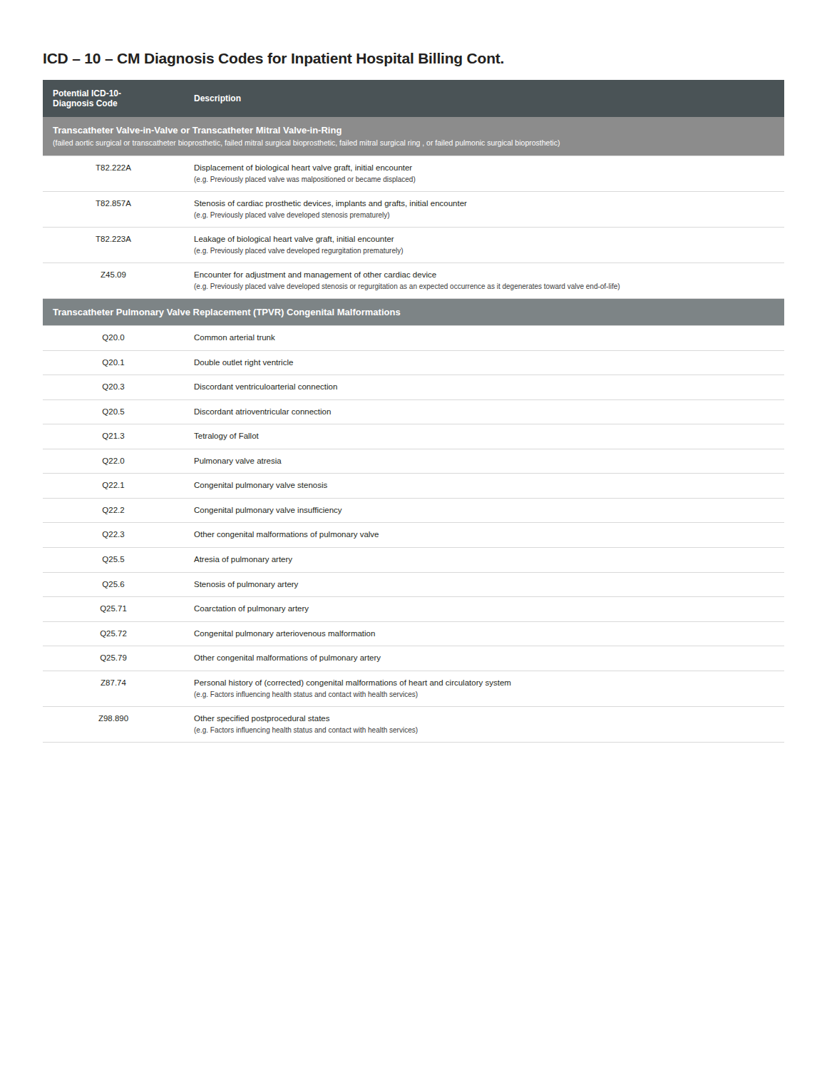ICD – 10 – CM Diagnosis Codes for Inpatient Hospital Billing Cont.
| Potential ICD-10- Diagnosis Code | Description |
| --- | --- |
| Transcatheter Valve-in-Valve or Transcatheter Mitral Valve-in-Ring (failed aortic surgical or transcatheter bioprosthetic, failed mitral surgical bioprosthetic, failed mitral surgical ring , or failed pulmonic surgical bioprosthetic) |
| T82.222A | Displacement of biological heart valve graft, initial encounter (e.g. Previously placed valve was malpositioned or became displaced) |
| T82.857A | Stenosis of cardiac prosthetic devices, implants and grafts, initial encounter (e.g. Previously placed valve developed stenosis prematurely) |
| T82.223A | Leakage of biological heart valve graft, initial encounter (e.g. Previously placed valve developed regurgitation prematurely) |
| Z45.09 | Encounter for adjustment and management of other cardiac device (e.g. Previously placed valve developed stenosis or regurgitation as an expected occurrence as it degenerates toward valve end-of-life) |
| Transcatheter Pulmonary Valve Replacement (TPVR) Congenital Malformations |
| Q20.0 | Common arterial trunk |
| Q20.1 | Double outlet right ventricle |
| Q20.3 | Discordant ventriculoarterial connection |
| Q20.5 | Discordant atrioventricular connection |
| Q21.3 | Tetralogy of Fallot |
| Q22.0 | Pulmonary valve atresia |
| Q22.1 | Congenital pulmonary valve stenosis |
| Q22.2 | Congenital pulmonary valve insufficiency |
| Q22.3 | Other congenital malformations of pulmonary valve |
| Q25.5 | Atresia of pulmonary artery |
| Q25.6 | Stenosis of pulmonary artery |
| Q25.71 | Coarctation of pulmonary artery |
| Q25.72 | Congenital pulmonary arteriovenous malformation |
| Q25.79 | Other congenital malformations of pulmonary artery |
| Z87.74 | Personal history of (corrected) congenital malformations of heart and circulatory system (e.g. Factors influencing health status and contact with health services) |
| Z98.890 | Other specified postprocedural states (e.g. Factors influencing health status and contact with health services) |